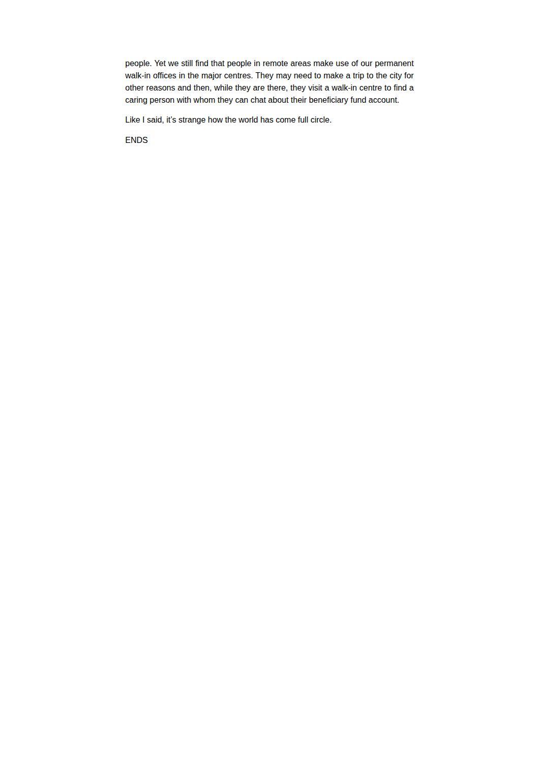people. Yet we still find that people in remote areas make use of our permanent walk-in offices in the major centres. They may need to make a trip to the city for other reasons and then, while they are there, they visit a walk-in centre to find a caring person with whom they can chat about their beneficiary fund account.
Like I said, it’s strange how the world has come full circle.
ENDS